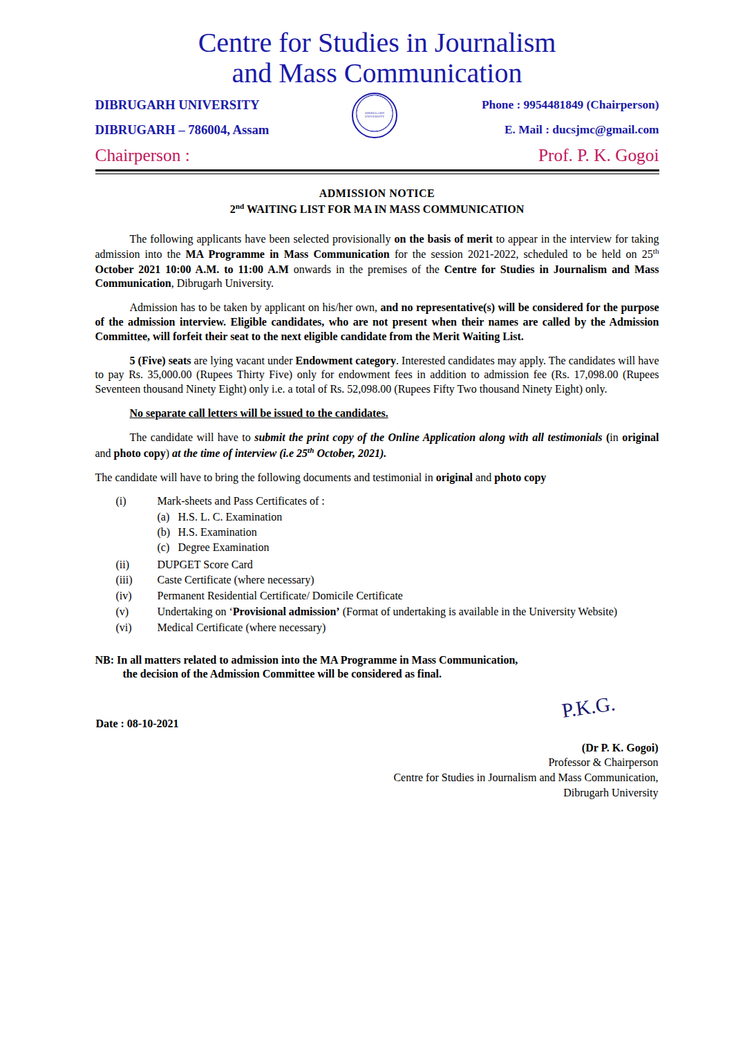Centre for Studies in Journalism
and Mass Communication
| DIBRUGARH UNIVERSITY | | Phone : 9954481849 (Chairperson) |
| DIBRUGARH – 786004, Assam | E. Mail : ducsjmc@gmail.com |
| Chairperson : | | Prof. P. K. Gogoi |
ADMISSION NOTICE
2nd WAITING LIST FOR MA IN MASS COMMUNICATION
The following applicants have been selected provisionally on the basis of merit to appear in the interview for taking admission into the MA Programme in Mass Communication for the session 2021-2022, scheduled to be held on 25th October 2021 10:00 A.M. to 11:00 A.M onwards in the premises of the Centre for Studies in Journalism and Mass Communication, Dibrugarh University.
Admission has to be taken by applicant on his/her own, and no representative(s) will be considered for the purpose of the admission interview. Eligible candidates, who are not present when their names are called by the Admission Committee, will forfeit their seat to the next eligible candidate from the Merit Waiting List.
5 (Five) seats are lying vacant under Endowment category. Interested candidates may apply. The candidates will have to pay Rs. 35,000.00 (Rupees Thirty Five) only for endowment fees in addition to admission fee (Rs. 17,098.00 (Rupees Seventeen thousand Ninety Eight) only i.e. a total of Rs. 52,098.00 (Rupees Fifty Two thousand Ninety Eight) only.
No separate call letters will be issued to the candidates.
The candidate will have to submit the print copy of the Online Application along with all testimonials (in original and photo copy) at the time of interview (i.e 25th October, 2021).
The candidate will have to bring the following documents and testimonial in original and photo copy
(i)
Mark-sheets and Pass Certificates of :
(a) H.S. L. C. Examination
(b) H.S. Examination
(c) Degree Examination
(ii) DUPGET Score Card
(iii) Caste Certificate (where necessary)
(iv) Permanent Residential Certificate/ Domicile Certificate
(v) Undertaking on ‘Provisional admission’ (Format of undertaking is available in the University Website)
(vi) Medical Certificate (where necessary)
NB: In all matters related to admission into the MA Programme in Mass Communication, the decision of the Admission Committee will be considered as final.
| Date : 08-10-2021 | P.K.G. (Dr P. K. Gogoi) Professor & Chairperson Centre for Studies in Journalism and Mass Communication, Dibrugarh University |